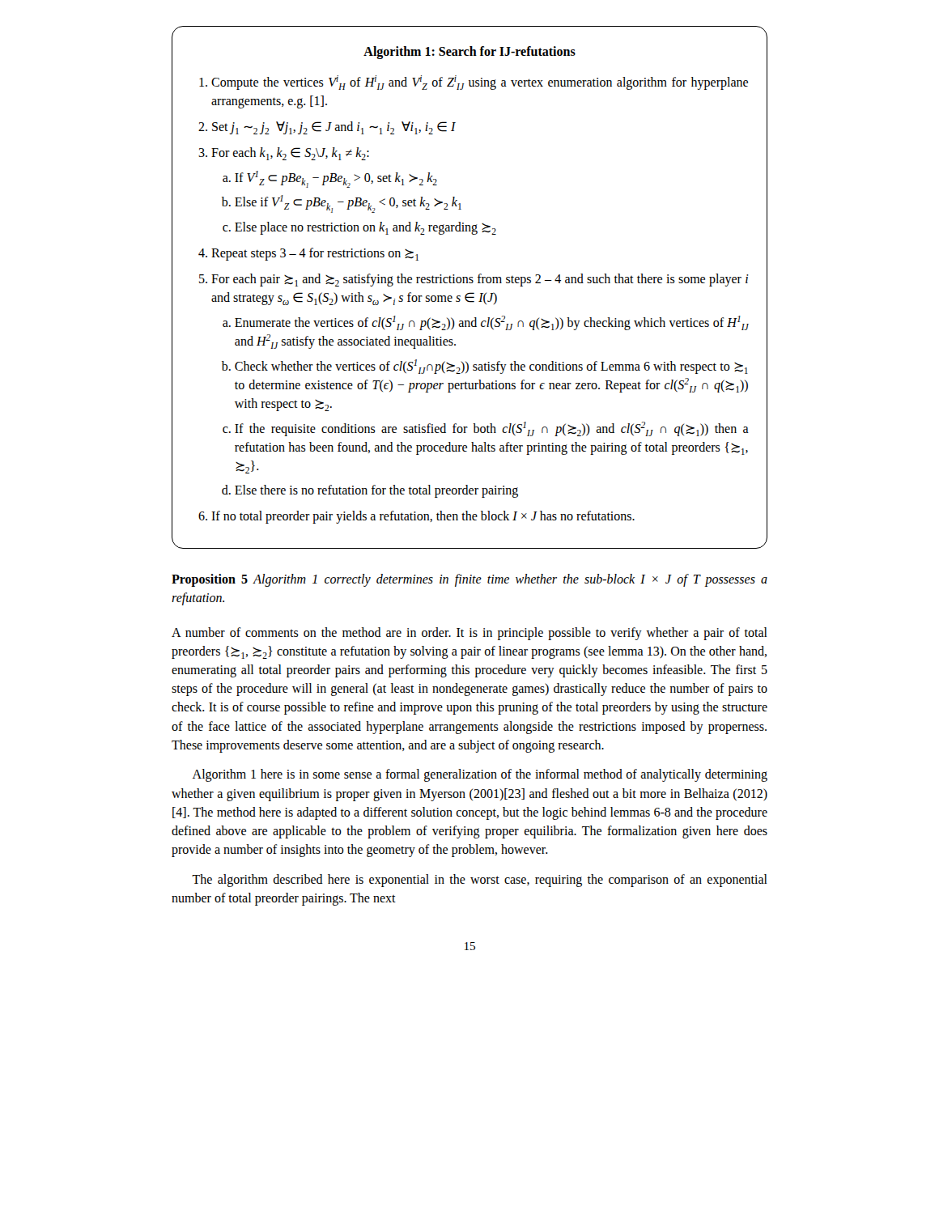Algorithm 1: Search for IJ-refutations
Compute the vertices ViH of HiIJ and ViZ of ZiIJ using a vertex enumeration algorithm for hyperplane arrangements, e.g. [1].
Set j1 ∼2 j2 ∀j1, j2 ∈ J and i1 ∼1 i2 ∀i1, i2 ∈ I
For each k1, k2 ∈ S2\J, k1 ≠ k2:
If V1Z ⊂ pBek1 − pBek2 > 0, set k1 ≻2 k2
Else if V1Z ⊂ pBek1 − pBek2 < 0, set k2 ≻2 k1
Else place no restriction on k1 and k2 regarding ≿2
Repeat steps 3 – 4 for restrictions on ≿1
For each pair ≿1 and ≿2 satisfying the restrictions from steps 2 – 4 and such that there is some player i and strategy sω ∈ S1(S2) with sω ≻i s for some s ∈ I(J)
Enumerate the vertices of cl(S1IJ ∩ p(≿2)) and cl(S2IJ ∩ q(≿1)) by checking which vertices of H1IJ and H2IJ satisfy the associated inequalities.
Check whether the vertices of cl(S1IJ∩p(≿2)) satisfy the conditions of Lemma 6 with respect to ≿1 to determine existence of T(ϵ) − proper perturbations for ϵ near zero. Repeat for cl(S2IJ ∩ q(≿1)) with respect to ≿2.
If the requisite conditions are satisfied for both cl(S1IJ ∩ p(≿2)) and cl(S2IJ ∩ q(≿1)) then a refutation has been found, and the procedure halts after printing the pairing of total preorders {≿1, ≿2}.
Else there is no refutation for the total preorder pairing
If no total preorder pair yields a refutation, then the block I × J has no refutations.
Proposition 5 Algorithm 1 correctly determines in finite time whether the sub-block I × J of T possesses a refutation.
A number of comments on the method are in order. It is in principle possible to verify whether a pair of total preorders {≿1, ≿2} constitute a refutation by solving a pair of linear programs (see lemma 13). On the other hand, enumerating all total preorder pairs and performing this procedure very quickly becomes infeasible. The first 5 steps of the procedure will in general (at least in nondegenerate games) drastically reduce the number of pairs to check. It is of course possible to refine and improve upon this pruning of the total preorders by using the structure of the face lattice of the associated hyperplane arrangements alongside the restrictions imposed by properness. These improvements deserve some attention, and are a subject of ongoing research.
Algorithm 1 here is in some sense a formal generalization of the informal method of analytically determining whether a given equilibrium is proper given in Myerson (2001)[23] and fleshed out a bit more in Belhaiza (2012)[4]. The method here is adapted to a different solution concept, but the logic behind lemmas 6-8 and the procedure defined above are applicable to the problem of verifying proper equilibria. The formalization given here does provide a number of insights into the geometry of the problem, however.
The algorithm described here is exponential in the worst case, requiring the comparison of an exponential number of total preorder pairings. The next
15